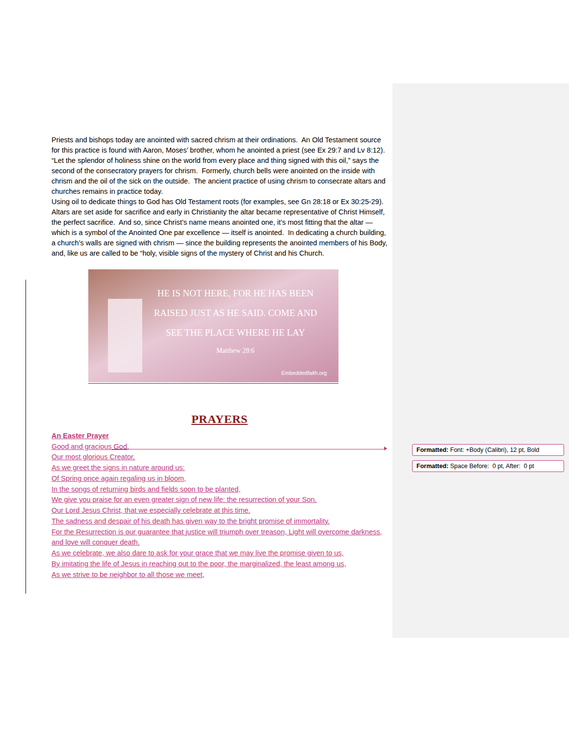Priests and bishops today are anointed with sacred chrism at their ordinations. An Old Testament source for this practice is found with Aaron, Moses’ brother, whom he anointed a priest (see Ex 29:7 and Lv 8:12).
“Let the splendor of holiness shine on the world from every place and thing signed with this oil,” says the second of the consecratory prayers for chrism. Formerly, church bells were anointed on the inside with chrism and the oil of the sick on the outside. The ancient practice of using chrism to consecrate altars and churches remains in practice today.
Using oil to dedicate things to God has Old Testament roots (for examples, see Gn 28:18 or Ex 30:25-29). Altars are set aside for sacrifice and early in Christianity the altar became representative of Christ Himself, the perfect sacrifice. And so, since Christ’s name means anointed one, it’s most fitting that the altar — which is a symbol of the Anointed One par excellence — itself is anointed. In dedicating a church building, a church’s walls are signed with chrism — since the building represents the anointed members of his Body, and, like us are called to be “holy, visible signs of the mystery of Christ and his Church.
PRAYERS
An Easter Prayer Good and gracious God, Our most glorious Creator, As we greet the signs in nature around us: Of Spring once again regaling us in bloom, In the songs of returning birds and fields soon to be planted, We give you praise for an even greater sign of new life: the resurrection of your Son, Our Lord Jesus Christ, that we especially celebrate at this time. The sadness and despair of his death has given way to the bright promise of immortality. For the Resurrection is our guarantee that justice will triumph over treason, Light will overcome darkness, and love will conquer death. As we celebrate, we also dare to ask for your grace that we may live the promise given to us, By imitating the life of Jesus in reaching out to the poor, the marginalized, the least among us, As we strive to be neighbor to all those we meet,
Formatted: Font: +Body (Calibri), 12 pt, Bold
Formatted: Space Before: 0 pt, After: 0 pt